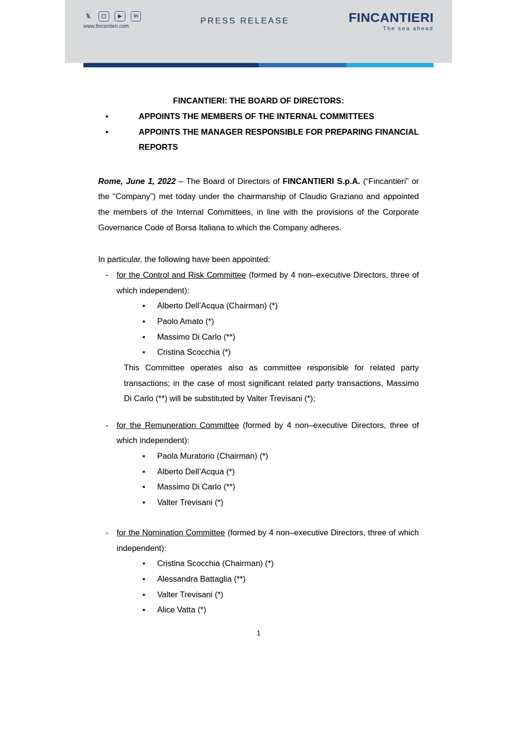𝕏 ▢ ▶ in
www.fincantieri.com
PRESS RELEASE
FINCANTIERI
The sea ahead
FINCANTIERI: THE BOARD OF DIRECTORS:
APPOINTS THE MEMBERS OF THE INTERNAL COMMITTEES
APPOINTS THE MANAGER RESPONSIBLE FOR PREPARING FINANCIAL REPORTS
Rome, June 1, 2022 – The Board of Directors of FINCANTIERI S.p.A. (“Fincantieri” or the “Company”) met today under the chairmanship of Claudio Graziano and appointed the members of the Internal Committees, in line with the provisions of the Corporate Governance Code of Borsa Italiana to which the Company adheres.
In particular, the following have been appointed:
-
for the Control and Risk Committee (formed by 4 non–executive Directors, three of which independent):
Alberto Dell’Acqua (Chairman) (*)
Paolo Amato (*)
Massimo Di Carlo (**)
Cristina Scocchia (*)
This Committee operates also as committee responsible for related party transactions; in the case of most significant related party transactions, Massimo Di Carlo (**) will be substituted by Valter Trevisani (*);
-
for the Remuneration Committee (formed by 4 non–executive Directors, three of which independent):
Paola Muratorio (Chairman) (*)
Alberto Dell’Acqua (*)
Massimo Di Carlo (**)
Valter Trevisani (*)
-
for the Nomination Committee (formed by 4 non–executive Directors, three of which independent):
Cristina Scocchia (Chairman) (*)
Alessandra Battaglia (**)
Valter Trevisani (*)
Alice Vatta (*)
1